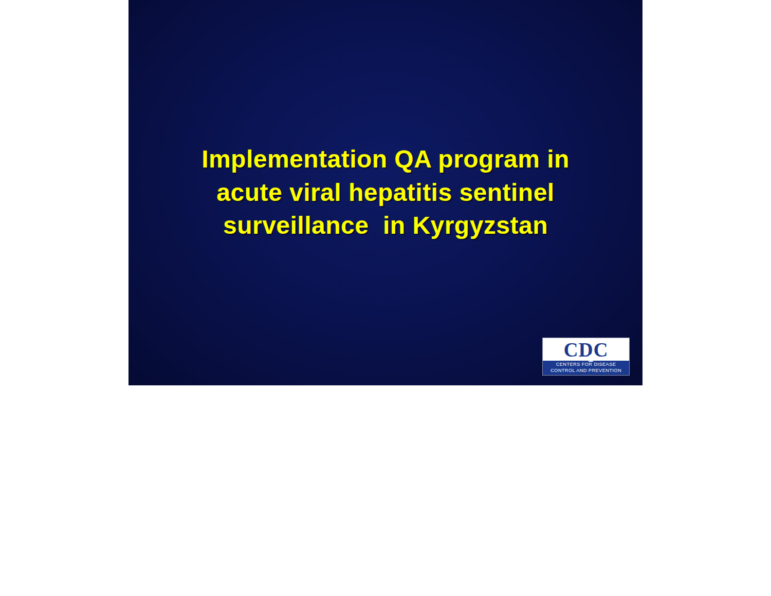Implementation QA program in acute viral hepatitis sentinel surveillance in Kyrgyzstan
1
CDC
Centers for Disease
Control and Prevention